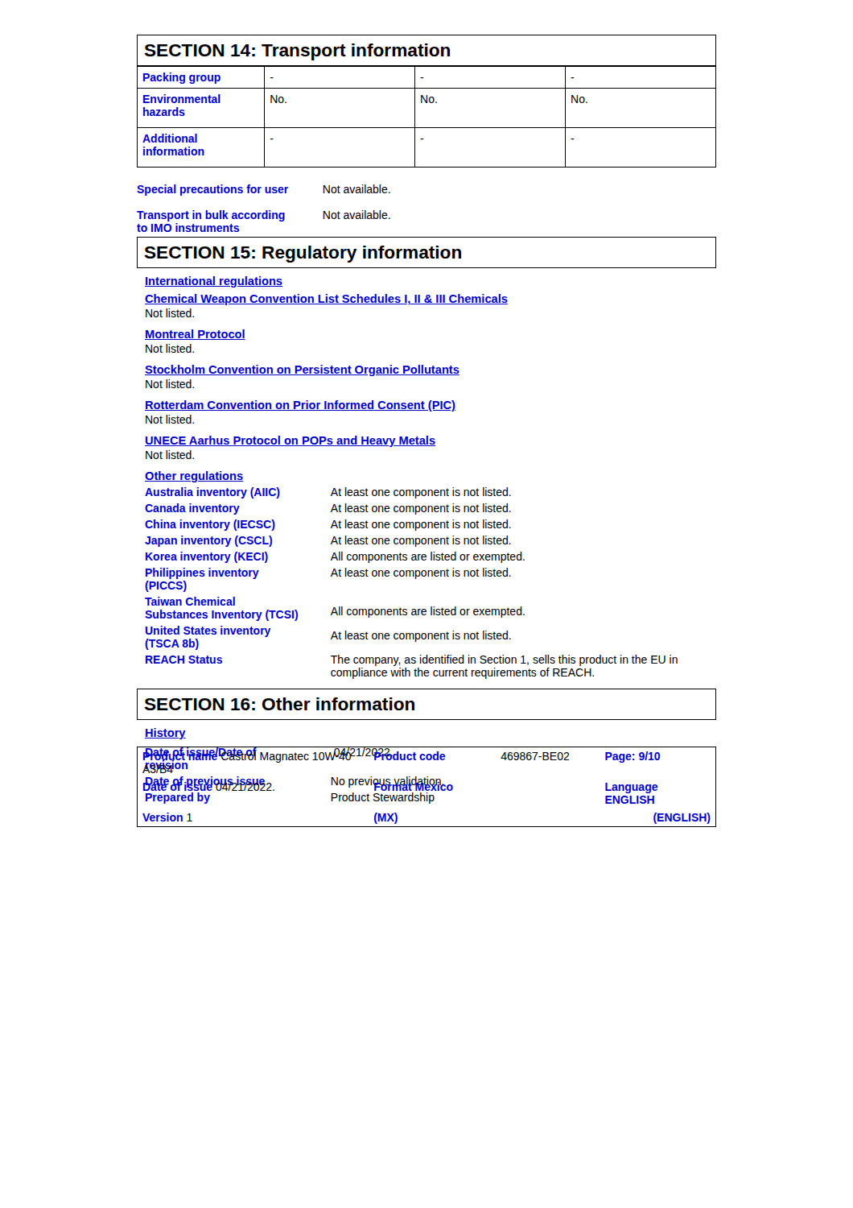SECTION 14: Transport information
| Packing group | - | - | - |
| Environmental hazards | No. | No. | No. |
| Additional information | - | - | - |
Special precautions for user
Not available.
Transport in bulk according
to IMO instruments
Not available.
SECTION 15: Regulatory information
International regulations
Chemical Weapon Convention List Schedules I, II & III Chemicals
Not listed.
Montreal Protocol
Not listed.
Stockholm Convention on Persistent Organic Pollutants
Not listed.
Rotterdam Convention on Prior Informed Consent (PIC)
Not listed.
UNECE Aarhus Protocol on POPs and Heavy Metals
Not listed.
Other regulations
| Australia inventory (AIIC) | At least one component is not listed. |
| Canada inventory | At least one component is not listed. |
| China inventory (IECSC) | At least one component is not listed. |
| Japan inventory (CSCL) | At least one component is not listed. |
| Korea inventory (KECI) | All components are listed or exempted. |
| Philippines inventory (PICCS) | At least one component is not listed. |
| Taiwan Chemical Substances Inventory (TCSI) | All components are listed or exempted. |
| United States inventory (TSCA 8b) | At least one component is not listed. |
| REACH Status | The company, as identified in Section 1, sells this product in the EU in compliance with the current requirements of REACH. |
SECTION 16: Other information
History
| Date of issue/Date of revision | 04/21/2022. |
| Date of previous issue | No previous validation. |
| Prepared by | Product Stewardship |
| Product name Castrol Magnatec 10W-40 A3/B4 | Product code | 469867-BE02 | Page: 9/10 |
| Date of issue 04/21/2022. | Format Mexico | | Language ENGLISH |
| Version 1 | (MX) | | (ENGLISH) |